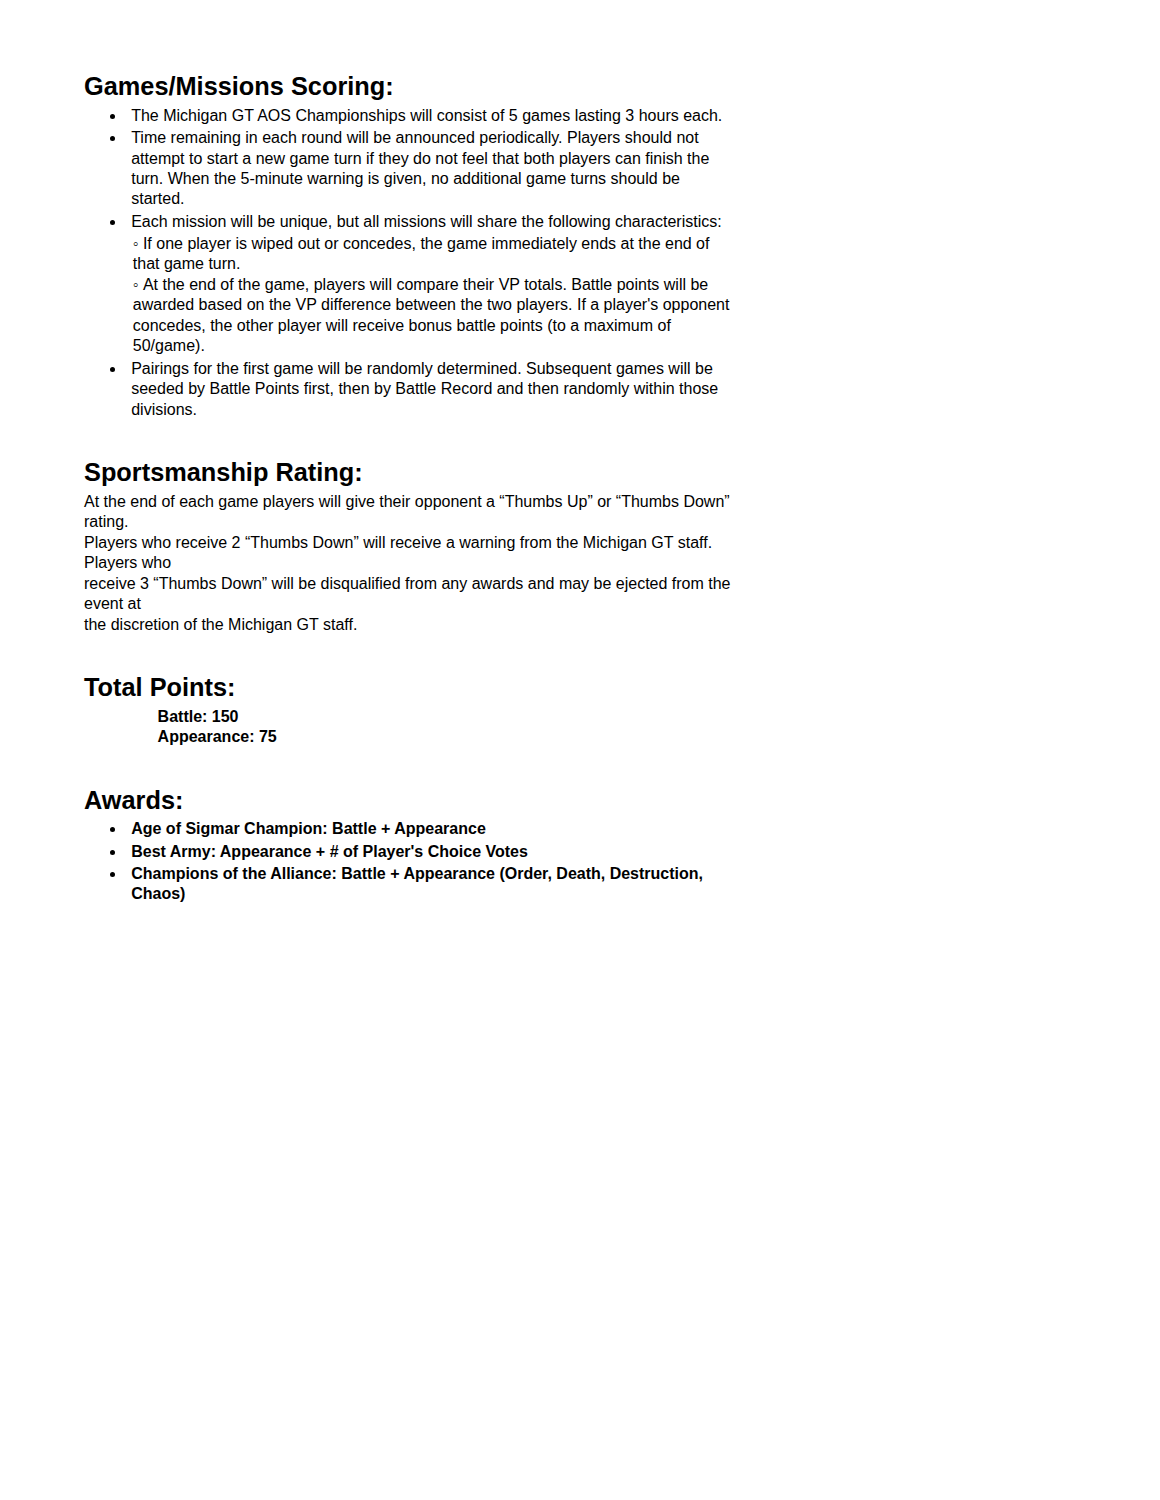Games/Missions Scoring:
The Michigan GT AOS Championships will consist of 5 games lasting 3 hours each.
Time remaining in each round will be announced periodically. Players should not attempt to start a new game turn if they do not feel that both players can finish the turn. When the 5-minute warning is given, no additional game turns should be started.
Each mission will be unique, but all missions will share the following characteristics:
If one player is wiped out or concedes, the game immediately ends at the end of that game turn.
At the end of the game, players will compare their VP totals. Battle points will be awarded based on the VP difference between the two players. If a player's opponent concedes, the other player will receive bonus battle points (to a maximum of 50/game).
Pairings for the first game will be randomly determined. Subsequent games will be seeded by Battle Points first, then by Battle Record and then randomly within those divisions.
Sportsmanship Rating:
At the end of each game players will give their opponent a “Thumbs Up” or “Thumbs Down” rating.
Players who receive 2 “Thumbs Down” will receive a warning from the Michigan GT staff. Players who
receive 3 “Thumbs Down” will be disqualified from any awards and may be ejected from the event at
the discretion of the Michigan GT staff.
Total Points:
Battle: 150
Appearance: 75
Awards:
Age of Sigmar Champion: Battle + Appearance
Best Army: Appearance + # of Player's Choice Votes
Champions of the Alliance: Battle + Appearance (Order, Death, Destruction, Chaos)